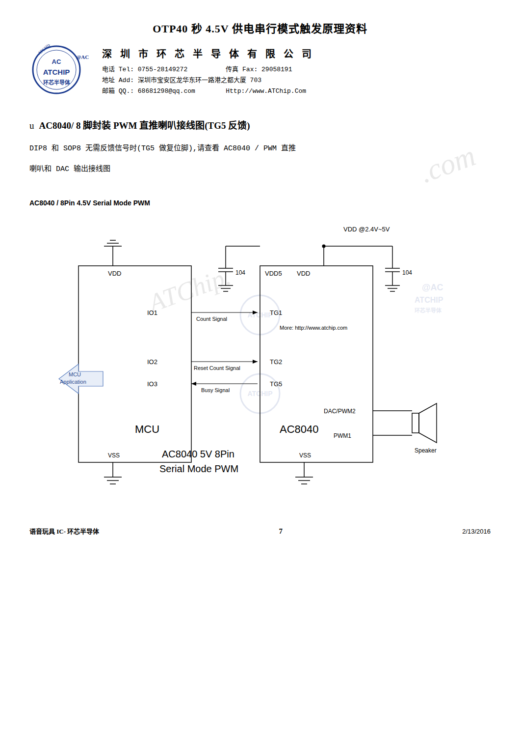.com
ATChip.
OTP40 秒 4.5V 供电串行模式触发原理资料
AC ATCHIP 环芯半导体 ATCHIP @AC
深 圳 市 环 芯 半 导 体 有 限 公 司
电话 Tel: 0755-28149272 传真 Fax: 29058191
地址 Add: 深圳市宝安区龙华东环一路港之都大厦 703
邮箱 QQ.: 68681298@qq.com Http://www.ATChip.Com
u AC8040/ 8 脚封装 PWM 直推喇叭接线图(TG5 反馈)
DIP8 和 SOP8 无需反馈信号时(TG5 做复位脚),请查看 AC8040 / PWM 直推
喇叭和 DAC 输出接线图
AC8040 / 8Pin 4.5V Serial Mode PWM
ATCHIP ATCHIP @AC ATCHIP 环芯半导体 VDD @2.4V~5V VDD MCU VSS IO1 IO2 IO3 VDD5 VDD TG1 TG2 TG5 AC8040 VSS More: http://www.atchip.com DAC/PWM2 PWM1 104 104 Count Signal Reset Count Signal Busy Signal MCU Application Speaker AC8040 5V 8Pin Serial Mode PWM
语音玩具 IC- 环芯半导体
7
2/13/2016